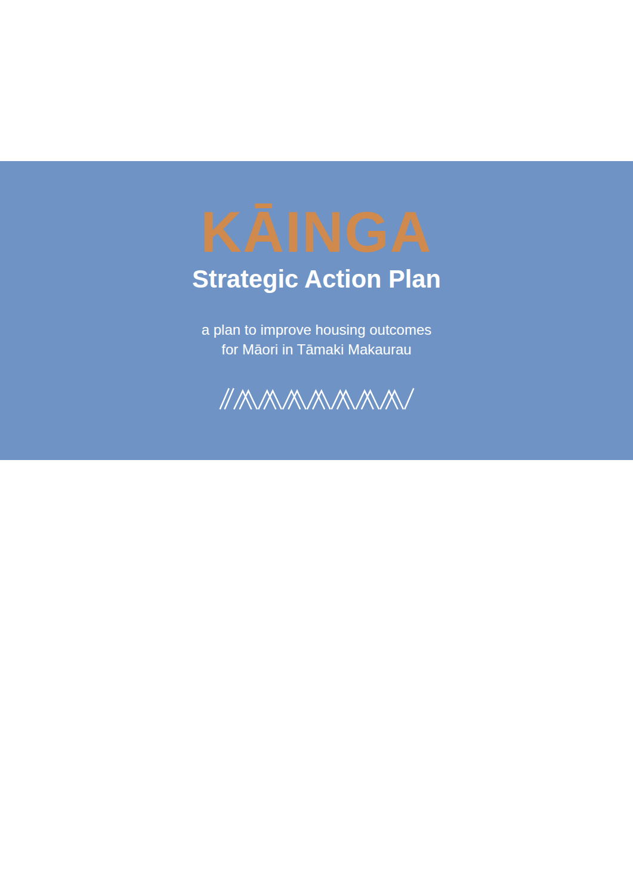KĀINGA
Strategic Action Plan
a plan to improve housing outcomes for Māori in Tāmaki Makaurau